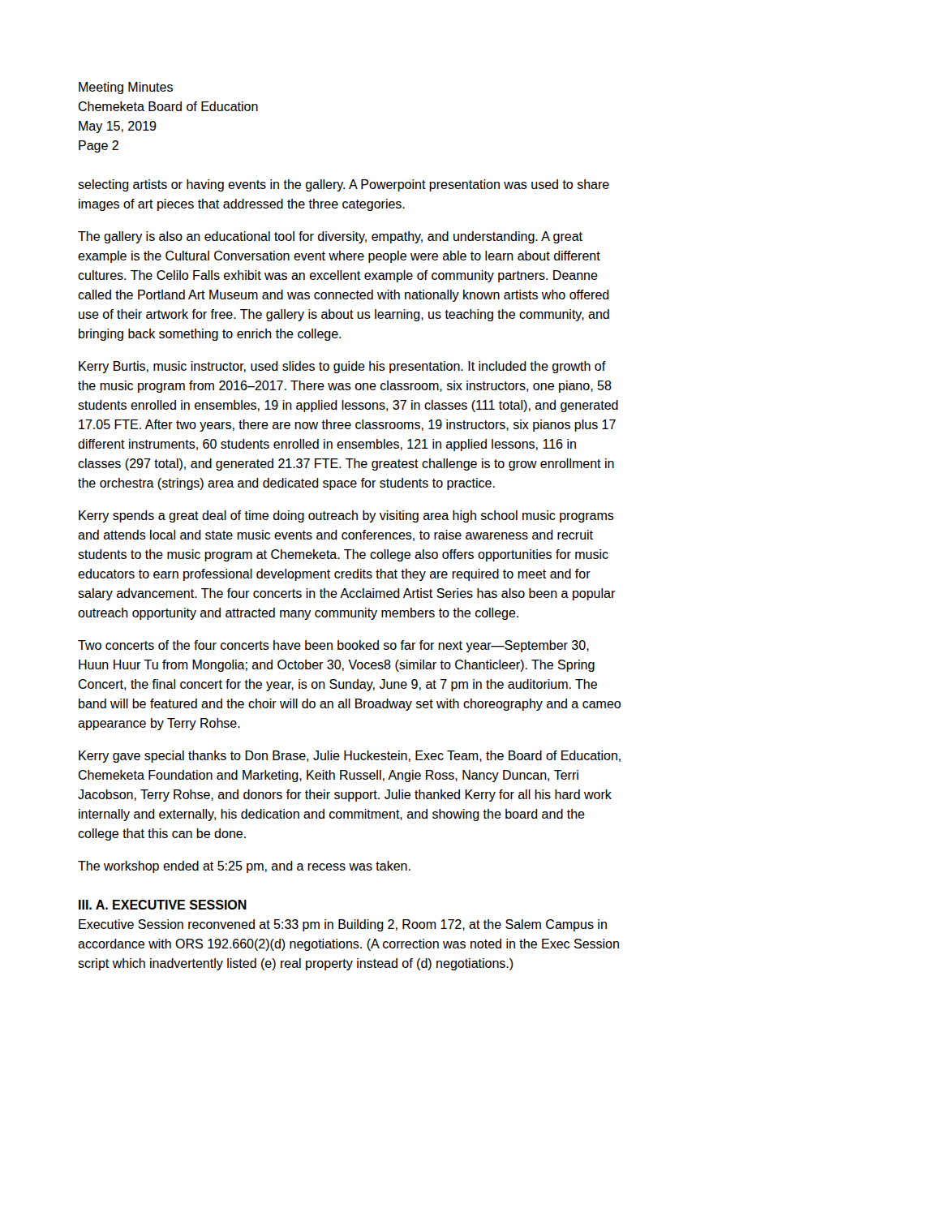Meeting Minutes
Chemeketa Board of Education
May 15, 2019
Page 2
selecting artists or having events in the gallery. A Powerpoint presentation was used to share images of art pieces that addressed the three categories.
The gallery is also an educational tool for diversity, empathy, and understanding. A great example is the Cultural Conversation event where people were able to learn about different cultures. The Celilo Falls exhibit was an excellent example of community partners. Deanne called the Portland Art Museum and was connected with nationally known artists who offered use of their artwork for free. The gallery is about us learning, us teaching the community, and bringing back something to enrich the college.
Kerry Burtis, music instructor, used slides to guide his presentation. It included the growth of the music program from 2016–2017. There was one classroom, six instructors, one piano, 58 students enrolled in ensembles, 19 in applied lessons, 37 in classes (111 total), and generated 17.05 FTE. After two years, there are now three classrooms, 19 instructors, six pianos plus 17 different instruments, 60 students enrolled in ensembles, 121 in applied lessons, 116 in classes (297 total), and generated 21.37 FTE. The greatest challenge is to grow enrollment in the orchestra (strings) area and dedicated space for students to practice.
Kerry spends a great deal of time doing outreach by visiting area high school music programs and attends local and state music events and conferences, to raise awareness and recruit students to the music program at Chemeketa. The college also offers opportunities for music educators to earn professional development credits that they are required to meet and for salary advancement. The four concerts in the Acclaimed Artist Series has also been a popular outreach opportunity and attracted many community members to the college.
Two concerts of the four concerts have been booked so far for next year—September 30, Huun Huur Tu from Mongolia; and October 30, Voces8 (similar to Chanticleer). The Spring Concert, the final concert for the year, is on Sunday, June 9, at 7 pm in the auditorium. The band will be featured and the choir will do an all Broadway set with choreography and a cameo appearance by Terry Rohse.
Kerry gave special thanks to Don Brase, Julie Huckestein, Exec Team, the Board of Education, Chemeketa Foundation and Marketing, Keith Russell, Angie Ross, Nancy Duncan, Terri Jacobson, Terry Rohse, and donors for their support. Julie thanked Kerry for all his hard work internally and externally, his dedication and commitment, and showing the board and the college that this can be done.
The workshop ended at 5:25 pm, and a recess was taken.
III. A. EXECUTIVE SESSION
Executive Session reconvened at 5:33 pm in Building 2, Room 172, at the Salem Campus in accordance with ORS 192.660(2)(d) negotiations. (A correction was noted in the Exec Session script which inadvertently listed (e) real property instead of (d) negotiations.)